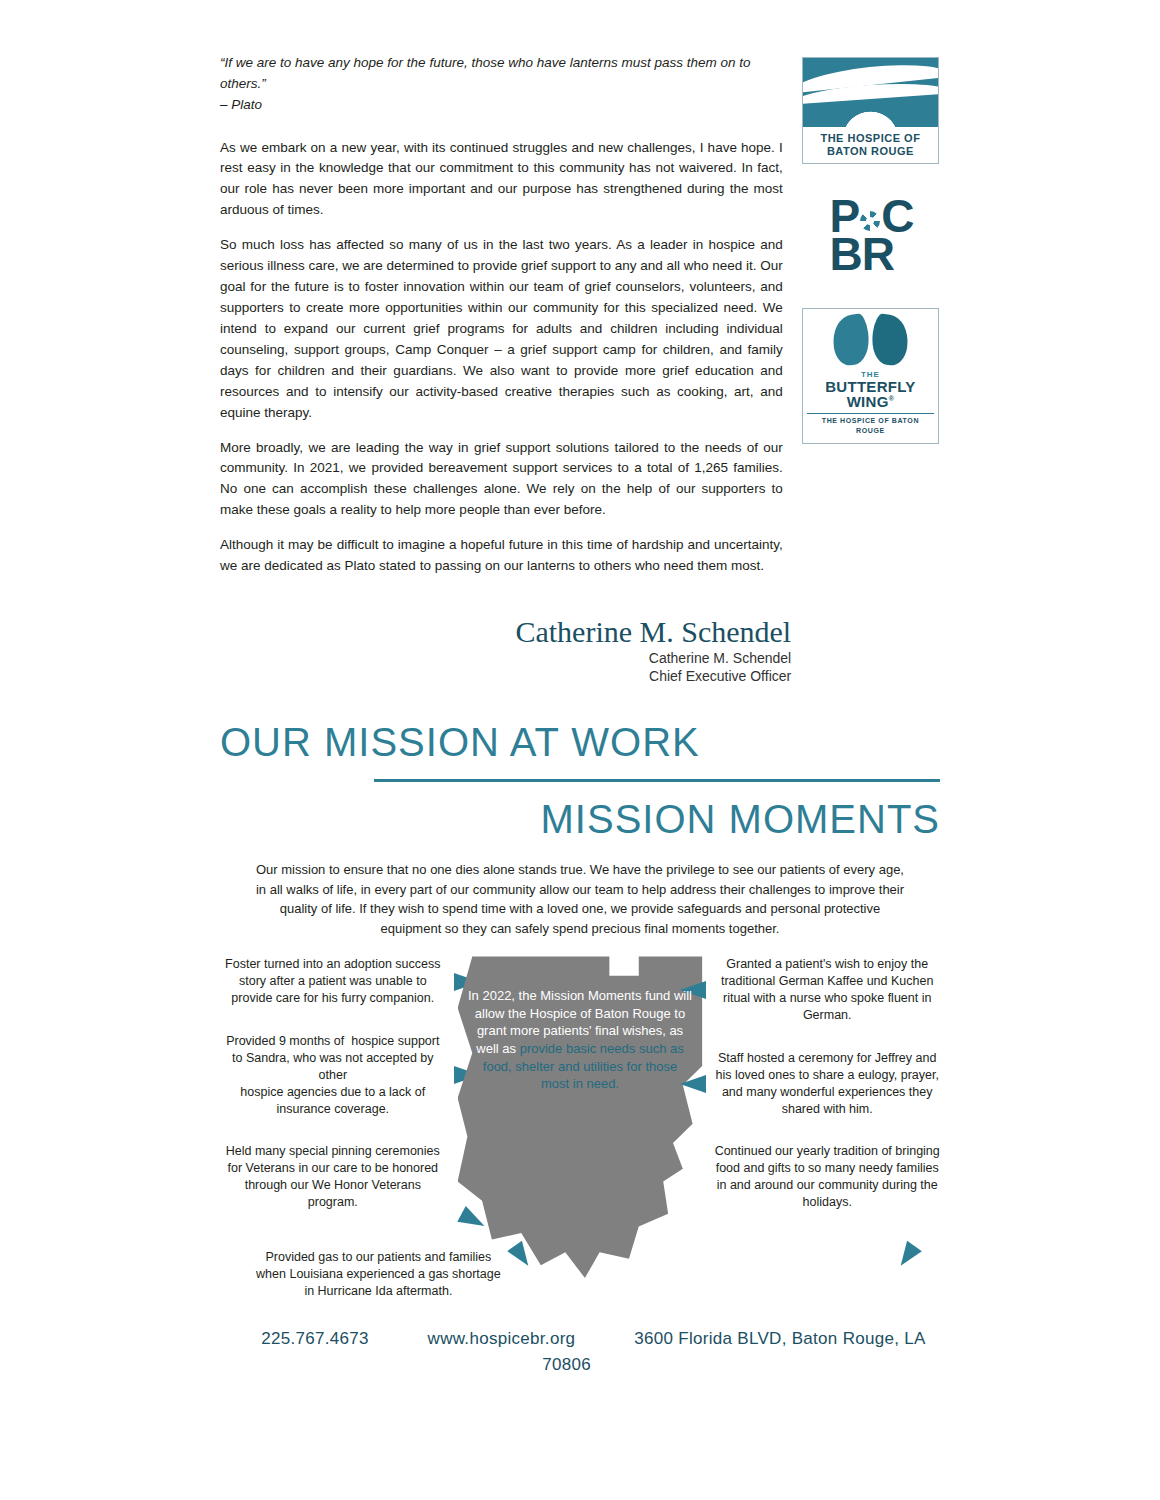“If we are to have any hope for the future, those who have lanterns must pass them on to others.”
– Plato
As we embark on a new year, with its continued struggles and new challenges, I have hope. I rest easy in the knowledge that our commitment to this community has not waivered. In fact, our role has never been more important and our purpose has strengthened during the most arduous of times.
So much loss has affected so many of us in the last two years. As a leader in hospice and serious illness care, we are determined to provide grief support to any and all who need it. Our goal for the future is to foster innovation within our team of grief counselors, volunteers, and supporters to create more opportunities within our community for this specialized need. We intend to expand our current grief programs for adults and children including individual counseling, support groups, Camp Conquer – a grief support camp for children, and family days for children and their guardians. We also want to provide more grief education and resources and to intensify our activity-based creative therapies such as cooking, art, and equine therapy.
More broadly, we are leading the way in grief support solutions tailored to the needs of our community. In 2021, we provided bereavement support services to a total of 1,265 families. No one can accomplish these challenges alone. We rely on the help of our supporters to make these goals a reality to help more people than ever before.
Although it may be difficult to imagine a hopeful future in this time of hardship and uncertainty, we are dedicated as Plato stated to passing on our lanterns to others who need them most.
THE HOSPICE OF
BATON ROUGE
P C
BR
THE
BUTTERFLY
WING®
THE HOSPICE OF BATON ROUGE
Catherine M. Schendel
Catherine M. Schendel
Chief Executive Officer
Our Mission at Work
Mission Moments
Our mission to ensure that no one dies alone stands true. We have the privilege to see our patients of every age, in all walks of life, in every part of our community allow our team to help address their challenges to improve their quality of life. If they wish to spend time with a loved one, we provide safeguards and personal protective equipment so they can safely spend precious final moments together.
Foster turned into an adoption success story after a patient was unable to provide care for his furry companion.
Provided 9 months of hospice support to Sandra, who was not accepted by other
hospice agencies due to a lack of insurance coverage.
Held many special pinning ceremonies for Veterans in our care to be honored through our We Honor Veterans program.
In 2022, the Mission Moments fund will allow the Hospice of Baton Rouge to grant more patients' final wishes, as well as provide basic needs such as food, shelter and utilities for those most in need.
Granted a patient's wish to enjoy the traditional German Kaffee und Kuchen ritual with a nurse who spoke fluent in German.
Staff hosted a ceremony for Jeffrey and his loved ones to share a eulogy, prayer, and many wonderful experiences they shared with him.
Continued our yearly tradition of bringing food and gifts to so many needy families in and around our community during the holidays.
Provided gas to our patients and families when Louisiana experienced a gas shortage in Hurricane Ida aftermath.
225.767.4673 www.hospicebr.org 3600 Florida BLVD, Baton Rouge, LA 70806